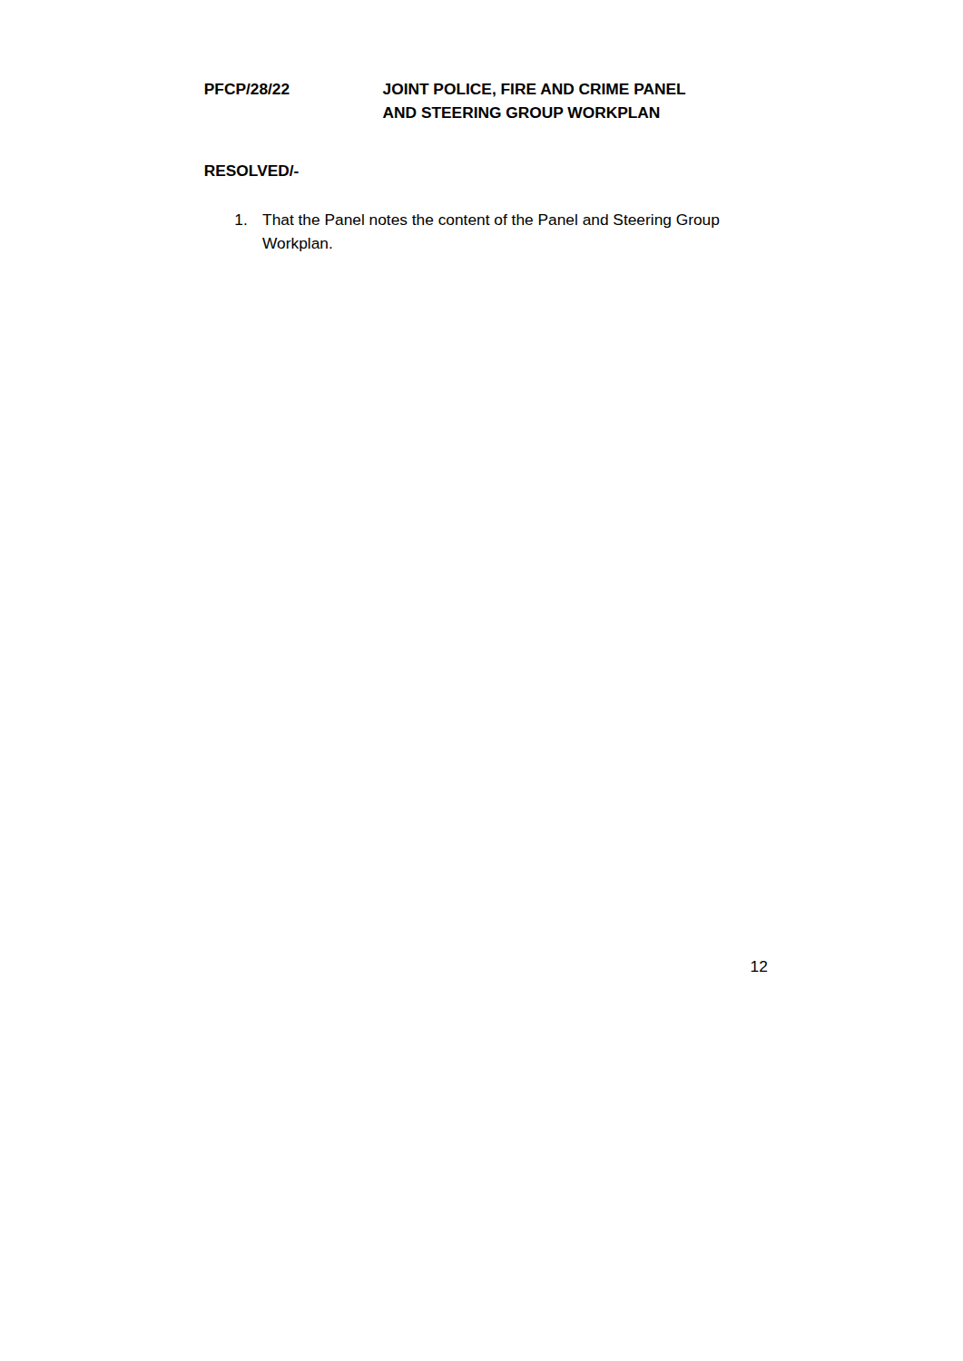PFCP/28/22
JOINT POLICE, FIRE AND CRIME PANEL AND STEERING GROUP WORKPLAN
RESOLVED/-
That the Panel notes the content of the Panel and Steering Group Workplan.
12